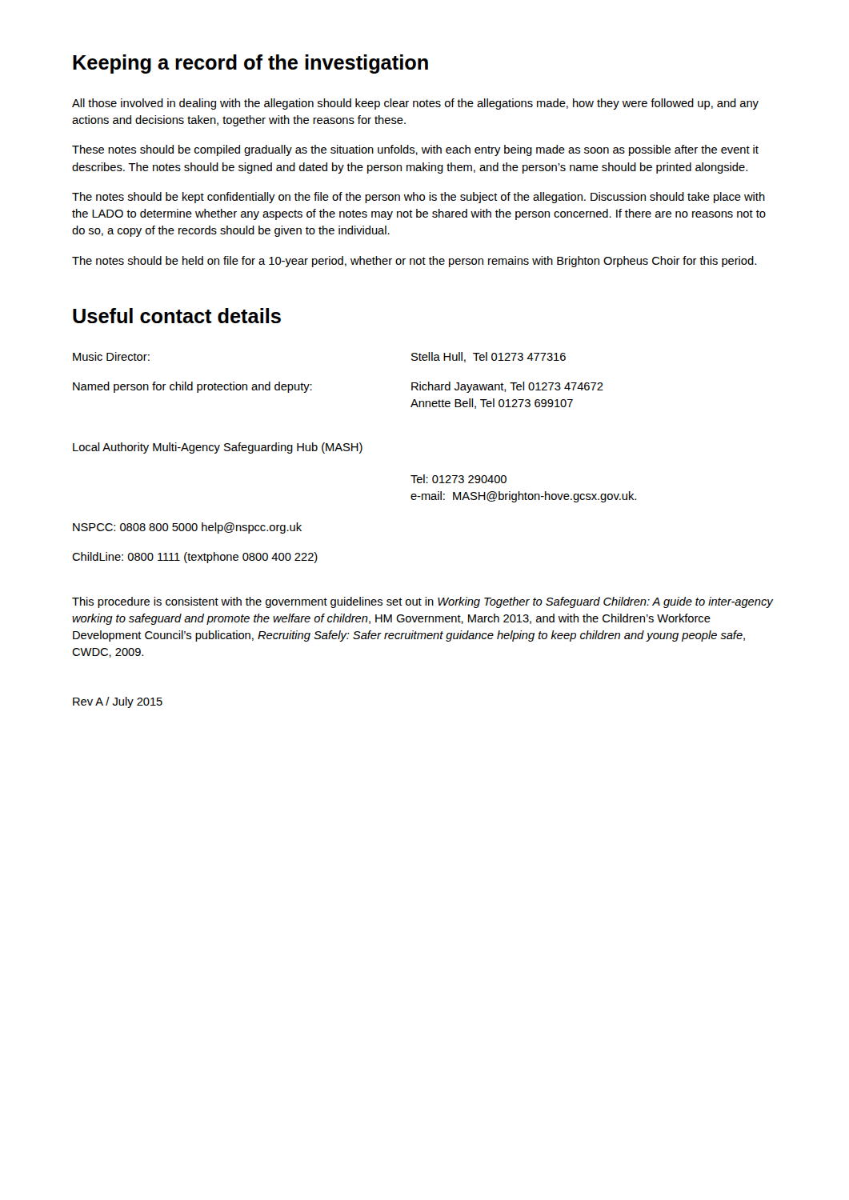Keeping a record of the investigation
All those involved in dealing with the allegation should keep clear notes of the allegations made, how they were followed up, and any actions and decisions taken, together with the reasons for these.
These notes should be compiled gradually as the situation unfolds, with each entry being made as soon as possible after the event it describes. The notes should be signed and dated by the person making them, and the person’s name should be printed alongside.
The notes should be kept confidentially on the file of the person who is the subject of the allegation. Discussion should take place with the LADO to determine whether any aspects of the notes may not be shared with the person concerned. If there are no reasons not to do so, a copy of the records should be given to the individual.
The notes should be held on file for a 10-year period, whether or not the person remains with Brighton Orpheus Choir for this period.
Useful contact details
| Music Director: | Stella Hull, Tel 01273 477316 |
| Named person for child protection and deputy: | Richard Jayawant, Tel 01273 474672 Annette Bell, Tel 01273 699107 |
Local Authority Multi-Agency Safeguarding Hub (MASH)
Tel: 01273 290400
e-mail: MASH@brighton-hove.gcsx.gov.uk.
NSPCC: 0808 800 5000 help@nspcc.org.uk
ChildLine: 0800 1111 (textphone 0800 400 222)
This procedure is consistent with the government guidelines set out in Working Together to Safeguard Children: A guide to inter-agency working to safeguard and promote the welfare of children, HM Government, March 2013, and with the Children’s Workforce Development Council’s publication, Recruiting Safely: Safer recruitment guidance helping to keep children and young people safe, CWDC, 2009.
Rev A / July 2015